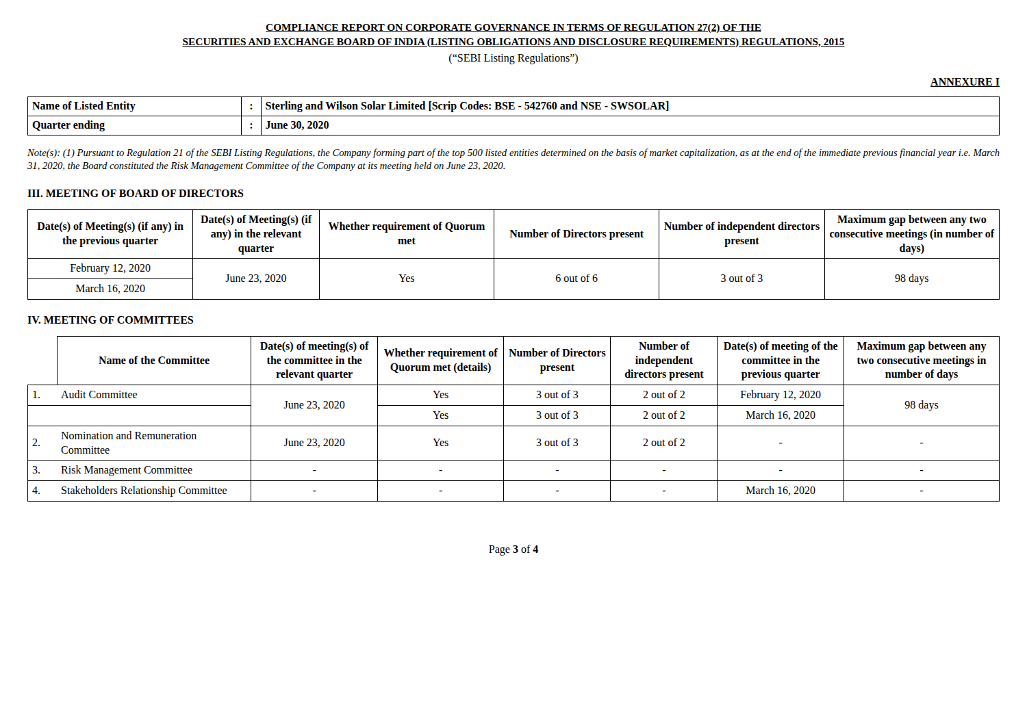COMPLIANCE REPORT ON CORPORATE GOVERNANCE IN TERMS OF REGULATION 27(2) OF THE
SECURITIES AND EXCHANGE BOARD OF INDIA (LISTING OBLIGATIONS AND DISCLOSURE REQUIREMENTS) REGULATIONS, 2015
(“SEBI Listing Regulations”)
ANNEXURE I
| Name of Listed Entity | : | Sterling and Wilson Solar Limited [Scrip Codes: BSE - 542760 and NSE - SWSOLAR] |
| Quarter ending | : | June 30, 2020 |
Note(s): (1) Pursuant to Regulation 21 of the SEBI Listing Regulations, the Company forming part of the top 500 listed entities determined on the basis of market capitalization, as at the end of the immediate previous financial year i.e. March 31, 2020, the Board constituted the Risk Management Committee of the Company at its meeting held on June 23, 2020.
III. MEETING OF BOARD OF DIRECTORS
| Date(s) of Meeting(s) (if any) in the previous quarter | Date(s) of Meeting(s) (if any) in the relevant quarter | Whether requirement of Quorum met | Number of Directors present | Number of independent directors present | Maximum gap between any two consecutive meetings (in number of days) |
| --- | --- | --- | --- | --- | --- |
| February 12, 2020 | June 23, 2020 | Yes | 6 out of 6 | 3 out of 3 | 98 days |
| March 16, 2020 |
IV. MEETING OF COMMITTEES
| | Name of the Committee | Date(s) of meeting(s) of the committee in the relevant quarter | Whether requirement of Quorum met (details) | Number of Directors present | Number of independent directors present | Date(s) of meeting of the committee in the previous quarter | Maximum gap between any two consecutive meetings in number of days |
| --- | --- | --- | --- | --- | --- | --- | --- |
| 1. | Audit Committee | June 23, 2020 | Yes | 3 out of 3 | 2 out of 2 | February 12, 2020 | 98 days |
| | | Yes | 3 out of 3 | 2 out of 2 | March 16, 2020 |
| 2. | Nomination and Remuneration Committee | June 23, 2020 | Yes | 3 out of 3 | 2 out of 2 | - | - |
| 3. | Risk Management Committee | - | - | - | - | - | - |
| 4. | Stakeholders Relationship Committee | - | - | - | - | March 16, 2020 | - |
Page 3 of 4